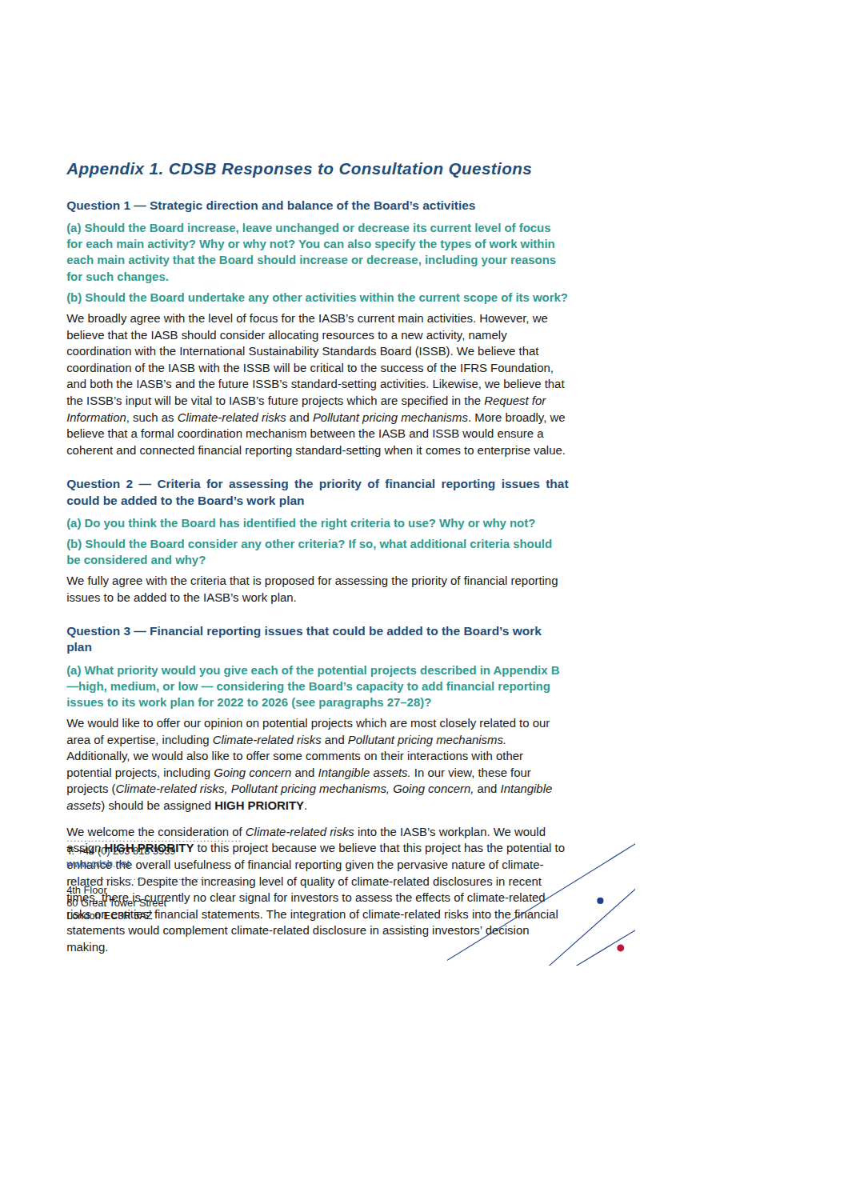Appendix 1. CDSB Responses to Consultation Questions
Question 1 — Strategic direction and balance of the Board’s activities
(a) Should the Board increase, leave unchanged or decrease its current level of focus for each main activity? Why or why not? You can also specify the types of work within each main activity that the Board should increase or decrease, including your reasons for such changes.
(b) Should the Board undertake any other activities within the current scope of its work?
We broadly agree with the level of focus for the IASB’s current main activities. However, we believe that the IASB should consider allocating resources to a new activity, namely coordination with the International Sustainability Standards Board (ISSB). We believe that coordination of the IASB with the ISSB will be critical to the success of the IFRS Foundation, and both the IASB’s and the future ISSB’s standard-setting activities. Likewise, we believe that the ISSB’s input will be vital to IASB’s future projects which are specified in the Request for Information, such as Climate-related risks and Pollutant pricing mechanisms. More broadly, we believe that a formal coordination mechanism between the IASB and ISSB would ensure a coherent and connected financial reporting standard-setting when it comes to enterprise value.
Question 2 — Criteria for assessing the priority of financial reporting issues that could be added to the Board’s work plan
(a) Do you think the Board has identified the right criteria to use? Why or why not?
(b) Should the Board consider any other criteria? If so, what additional criteria should be considered and why?
We fully agree with the criteria that is proposed for assessing the priority of financial reporting issues to be added to the IASB’s work plan.
Question 3 — Financial reporting issues that could be added to the Board’s work plan
(a) What priority would you give each of the potential projects described in Appendix B—high, medium, or low — considering the Board’s capacity to add financial reporting issues to its work plan for 2022 to 2026 (see paragraphs 27–28)?
We would like to offer our opinion on potential projects which are most closely related to our area of expertise, including Climate-related risks and Pollutant pricing mechanisms. Additionally, we would also like to offer some comments on their interactions with other potential projects, including Going concern and Intangible assets. In our view, these four projects (Climate-related risks, Pollutant pricing mechanisms, Going concern, and Intangible assets) should be assigned HIGH PRIORITY.
We welcome the consideration of Climate-related risks into the IASB’s workplan. We would assign HIGH PRIORITY to this project because we believe that this project has the potential to enhance the overall usefulness of financial reporting given the pervasive nature of climate-related risks. Despite the increasing level of quality of climate-related disclosures in recent times, there is currently no clear signal for investors to assess the effects of climate-related risks on entities’ financial statements. The integration of climate-related risks into the financial statements would complement climate-related disclosure in assisting investors’ decision making.
.................................................. T: +44 (0) 203 818 3939
www.cdsb.net ..................................................
4th Floor
60 Great Tower Street
London EC3R 5AZ